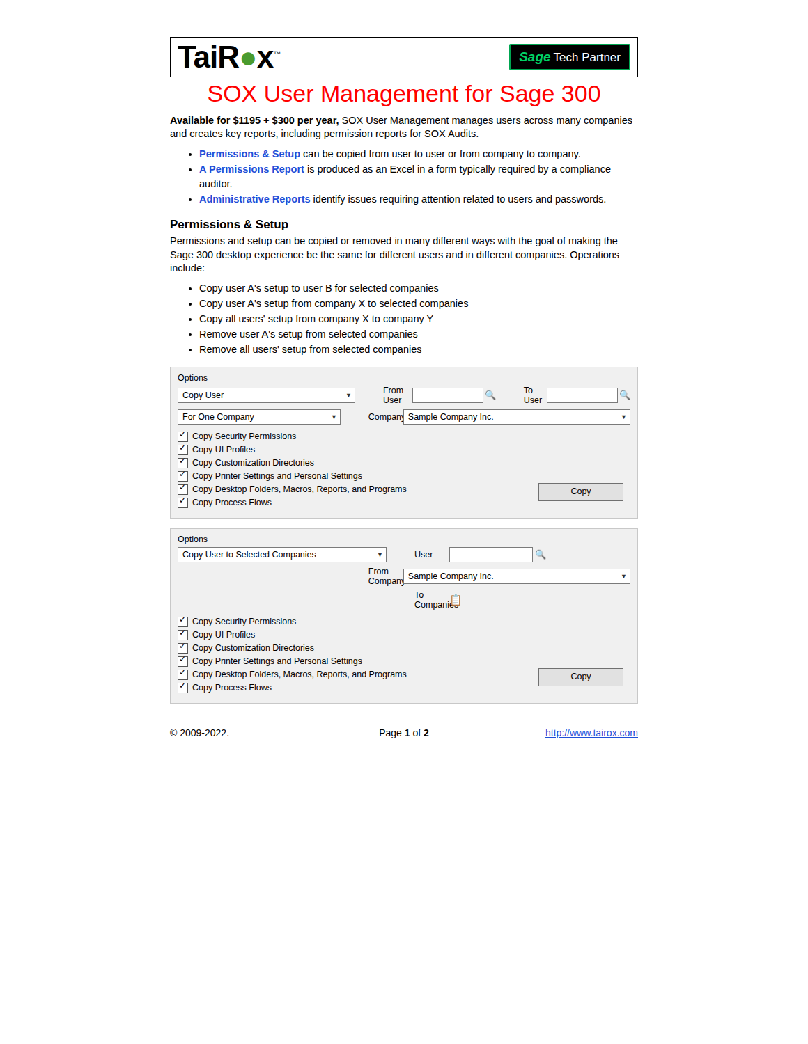TaiR●x™
Sage Tech Partner
SOX User Management for Sage 300
Available for $1195 + $300 per year, SOX User Management manages users across many companies and creates key reports, including permission reports for SOX Audits.
Permissions & Setup can be copied from user to user or from company to company.
A Permissions Report is produced as an Excel in a form typically required by a compliance auditor.
Administrative Reports identify issues requiring attention related to users and passwords.
Permissions & Setup
Permissions and setup can be copied or removed in many different ways with the goal of making the Sage 300 desktop experience be the same for different users and in different companies. Operations include:
Copy user A's setup to user B for selected companies
Copy user A's setup from company X to selected companies
Copy all users' setup from company X to company Y
Remove user A's setup from selected companies
Remove all users' setup from selected companies
Options
Copy User▼
From User
🔍
To User
🔍
For One Company▼
Company
Sample Company Inc.▼
Copy Security Permissions
Copy UI Profiles
Copy Customization Directories
Copy Printer Settings and Personal Settings
Copy Desktop Folders, Macros, Reports, and Programs
Copy Process Flows
Copy
Options
Copy User to Selected Companies▼
User
🔍
From Company
Sample Company Inc.▼
To Companies
📋
Copy Security Permissions
Copy UI Profiles
Copy Customization Directories
Copy Printer Settings and Personal Settings
Copy Desktop Folders, Macros, Reports, and Programs
Copy Process Flows
Copy
© 2009-2022.
Page 1 of 2
http://www.tairox.com